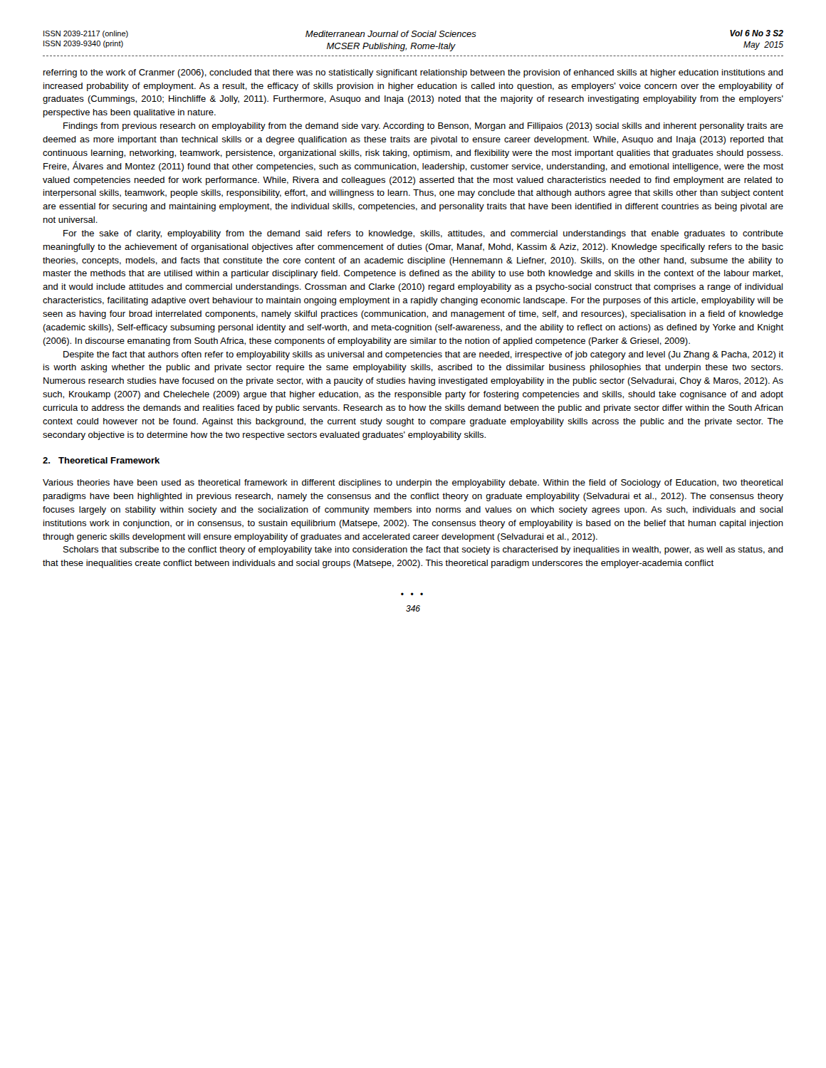| ISSN 2039-2117 (online) ISSN 2039-9340 (print) | Mediterranean Journal of Social Sciences MCSER Publishing, Rome-Italy | Vol 6 No 3 S2 May 2015 |
referring to the work of Cranmer (2006), concluded that there was no statistically significant relationship between the provision of enhanced skills at higher education institutions and increased probability of employment. As a result, the efficacy of skills provision in higher education is called into question, as employers' voice concern over the employability of graduates (Cummings, 2010; Hinchliffe & Jolly, 2011). Furthermore, Asuquo and Inaja (2013) noted that the majority of research investigating employability from the employers' perspective has been qualitative in nature.
Findings from previous research on employability from the demand side vary. According to Benson, Morgan and Fillipaios (2013) social skills and inherent personality traits are deemed as more important than technical skills or a degree qualification as these traits are pivotal to ensure career development. While, Asuquo and Inaja (2013) reported that continuous learning, networking, teamwork, persistence, organizational skills, risk taking, optimism, and flexibility were the most important qualities that graduates should possess. Freire, Álvares and Montez (2011) found that other competencies, such as communication, leadership, customer service, understanding, and emotional intelligence, were the most valued competencies needed for work performance. While, Rivera and colleagues (2012) asserted that the most valued characteristics needed to find employment are related to interpersonal skills, teamwork, people skills, responsibility, effort, and willingness to learn. Thus, one may conclude that although authors agree that skills other than subject content are essential for securing and maintaining employment, the individual skills, competencies, and personality traits that have been identified in different countries as being pivotal are not universal.
For the sake of clarity, employability from the demand said refers to knowledge, skills, attitudes, and commercial understandings that enable graduates to contribute meaningfully to the achievement of organisational objectives after commencement of duties (Omar, Manaf, Mohd, Kassim & Aziz, 2012). Knowledge specifically refers to the basic theories, concepts, models, and facts that constitute the core content of an academic discipline (Hennemann & Liefner, 2010). Skills, on the other hand, subsume the ability to master the methods that are utilised within a particular disciplinary field. Competence is defined as the ability to use both knowledge and skills in the context of the labour market, and it would include attitudes and commercial understandings. Crossman and Clarke (2010) regard employability as a psycho-social construct that comprises a range of individual characteristics, facilitating adaptive overt behaviour to maintain ongoing employment in a rapidly changing economic landscape. For the purposes of this article, employability will be seen as having four broad interrelated components, namely skilful practices (communication, and management of time, self, and resources), specialisation in a field of knowledge (academic skills), Self-efficacy subsuming personal identity and self-worth, and meta-cognition (self-awareness, and the ability to reflect on actions) as defined by Yorke and Knight (2006). In discourse emanating from South Africa, these components of employability are similar to the notion of applied competence (Parker & Griesel, 2009).
Despite the fact that authors often refer to employability skills as universal and competencies that are needed, irrespective of job category and level (Ju Zhang & Pacha, 2012) it is worth asking whether the public and private sector require the same employability skills, ascribed to the dissimilar business philosophies that underpin these two sectors. Numerous research studies have focused on the private sector, with a paucity of studies having investigated employability in the public sector (Selvadurai, Choy & Maros, 2012). As such, Kroukamp (2007) and Chelechele (2009) argue that higher education, as the responsible party for fostering competencies and skills, should take cognisance of and adopt curricula to address the demands and realities faced by public servants. Research as to how the skills demand between the public and private sector differ within the South African context could however not be found. Against this background, the current study sought to compare graduate employability skills across the public and the private sector. The secondary objective is to determine how the two respective sectors evaluated graduates' employability skills.
2. Theoretical Framework
Various theories have been used as theoretical framework in different disciplines to underpin the employability debate. Within the field of Sociology of Education, two theoretical paradigms have been highlighted in previous research, namely the consensus and the conflict theory on graduate employability (Selvadurai et al., 2012). The consensus theory focuses largely on stability within society and the socialization of community members into norms and values on which society agrees upon. As such, individuals and social institutions work in conjunction, or in consensus, to sustain equilibrium (Matsepe, 2002). The consensus theory of employability is based on the belief that human capital injection through generic skills development will ensure employability of graduates and accelerated career development (Selvadurai et al., 2012).
Scholars that subscribe to the conflict theory of employability take into consideration the fact that society is characterised by inequalities in wealth, power, as well as status, and that these inequalities create conflict between individuals and social groups (Matsepe, 2002). This theoretical paradigm underscores the employer-academia conflict
• • •
346